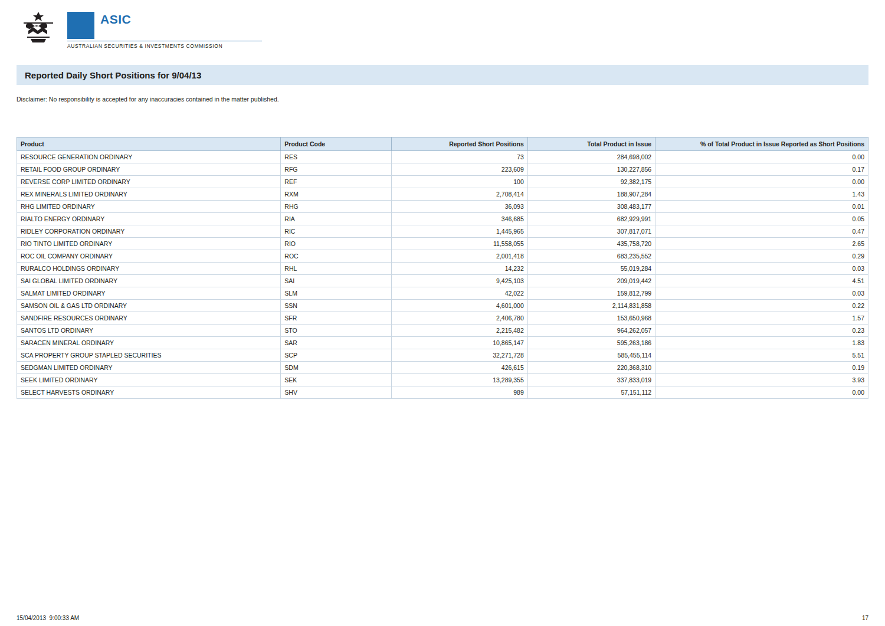ASIC
Australian Securities & Investments Commission
Reported Daily Short Positions for 9/04/13
Disclaimer: No responsibility is accepted for any inaccuracies contained in the matter published.
| Product | Product Code | Reported Short Positions | Total Product in Issue | % of Total Product in Issue Reported as Short Positions |
| --- | --- | --- | --- | --- |
| RESOURCE GENERATION ORDINARY | RES | 73 | 284,698,002 | 0.00 |
| RETAIL FOOD GROUP ORDINARY | RFG | 223,609 | 130,227,856 | 0.17 |
| REVERSE CORP LIMITED ORDINARY | REF | 100 | 92,382,175 | 0.00 |
| REX MINERALS LIMITED ORDINARY | RXM | 2,708,414 | 188,907,284 | 1.43 |
| RHG LIMITED ORDINARY | RHG | 36,093 | 308,483,177 | 0.01 |
| RIALTO ENERGY ORDINARY | RIA | 346,685 | 682,929,991 | 0.05 |
| RIDLEY CORPORATION ORDINARY | RIC | 1,445,965 | 307,817,071 | 0.47 |
| RIO TINTO LIMITED ORDINARY | RIO | 11,558,055 | 435,758,720 | 2.65 |
| ROC OIL COMPANY ORDINARY | ROC | 2,001,418 | 683,235,552 | 0.29 |
| RURALCO HOLDINGS ORDINARY | RHL | 14,232 | 55,019,284 | 0.03 |
| SAI GLOBAL LIMITED ORDINARY | SAI | 9,425,103 | 209,019,442 | 4.51 |
| SALMAT LIMITED ORDINARY | SLM | 42,022 | 159,812,799 | 0.03 |
| SAMSON OIL & GAS LTD ORDINARY | SSN | 4,601,000 | 2,114,831,858 | 0.22 |
| SANDFIRE RESOURCES ORDINARY | SFR | 2,406,780 | 153,650,968 | 1.57 |
| SANTOS LTD ORDINARY | STO | 2,215,482 | 964,262,057 | 0.23 |
| SARACEN MINERAL ORDINARY | SAR | 10,865,147 | 595,263,186 | 1.83 |
| SCA PROPERTY GROUP STAPLED SECURITIES | SCP | 32,271,728 | 585,455,114 | 5.51 |
| SEDGMAN LIMITED ORDINARY | SDM | 426,615 | 220,368,310 | 0.19 |
| SEEK LIMITED ORDINARY | SEK | 13,289,355 | 337,833,019 | 3.93 |
| SELECT HARVESTS ORDINARY | SHV | 989 | 57,151,112 | 0.00 |
15/04/2013 9:00:33 AM 17